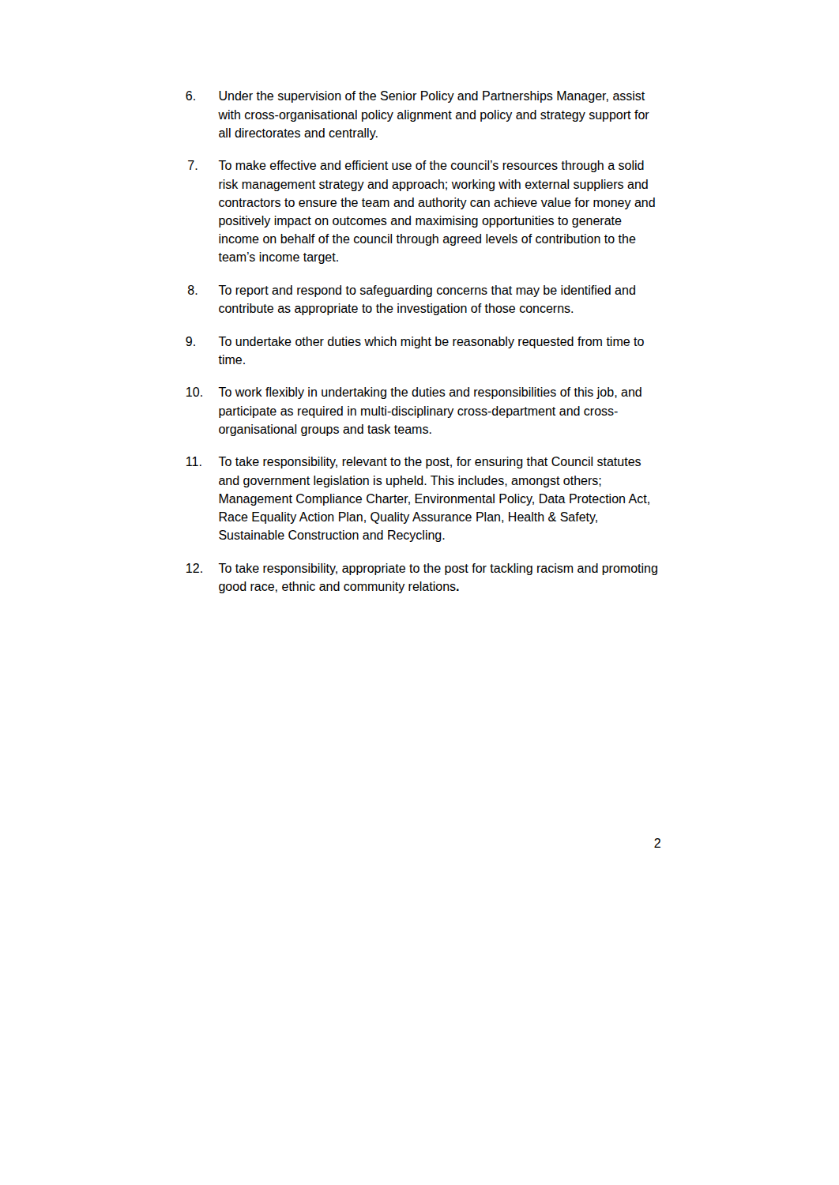6. Under the supervision of the Senior Policy and Partnerships Manager, assist with cross-organisational policy alignment and policy and strategy support for all directorates and centrally.
7. To make effective and efficient use of the council’s resources through a solid risk management strategy and approach; working with external suppliers and contractors to ensure the team and authority can achieve value for money and positively impact on outcomes and maximising opportunities to generate income on behalf of the council through agreed levels of contribution to the team’s income target.
8. To report and respond to safeguarding concerns that may be identified and contribute as appropriate to the investigation of those concerns.
9. To undertake other duties which might be reasonably requested from time to time.
10. To work flexibly in undertaking the duties and responsibilities of this job, and participate as required in multi-disciplinary cross-department and cross-organisational groups and task teams.
11. To take responsibility, relevant to the post, for ensuring that Council statutes and government legislation is upheld. This includes, amongst others; Management Compliance Charter, Environmental Policy, Data Protection Act, Race Equality Action Plan, Quality Assurance Plan, Health & Safety, Sustainable Construction and Recycling.
12. To take responsibility, appropriate to the post for tackling racism and promoting good race, ethnic and community relations.
2